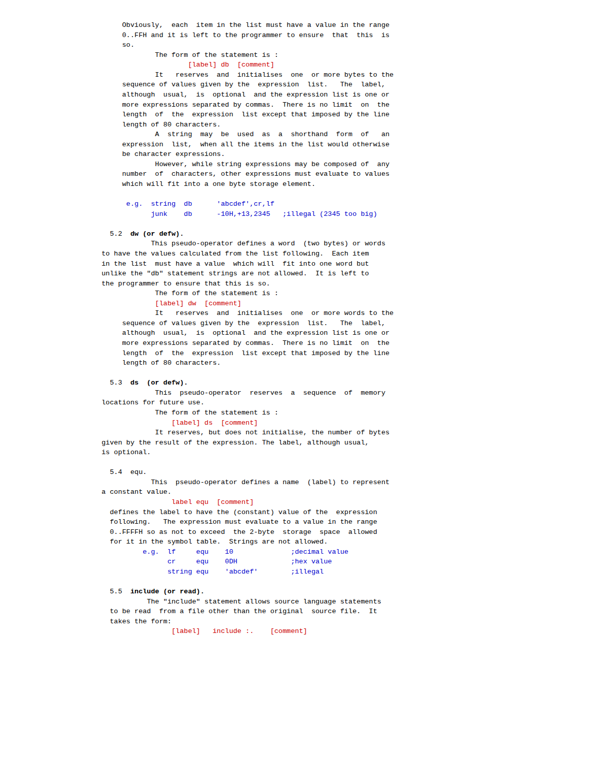Obviously,  each  item in the list must have a value in the range
     0..FFH and it is left to the programmer to ensure  that  this  is
     so.
             The form of the statement is :
                     [label] db  [comment]
             It   reserves  and  initialises  one  or more bytes to the
     sequence of values given by the  expression  list.   The  label,
     although  usual,  is  optional  and the expression list is one or
     more expressions separated by commas.  There is no limit  on  the
     length  of  the  expression  list except that imposed by the line
     length of 80 characters.
             A  string  may  be  used  as  a  shorthand  form  of   an
     expression  list,  when all the items in the list would otherwise
     be character expressions.
             However, while string expressions may be composed of  any
     number  of  characters, other expressions must evaluate to values
     which will fit into a one byte storage element.

      e.g.  string  db      'abcdef',cr,lf
            junk    db      -10H,+13,2345   ;illegal (2345 too big)

  5.2  dw (or defw).
            This pseudo-operator defines a word  (two bytes) or words
to have the values calculated from the list following.  Each item
in the list  must have a value  which will  fit into one word but
unlike the "db" statement strings are not allowed.  It is left to
the programmer to ensure that this is so.
             The form of the statement is :
             [label] dw  [comment]
             It   reserves  and  initialises  one  or more words to the
     sequence of values given by the  expression  list.   The  label,
     although  usual,  is  optional  and the expression list is one or
     more expressions separated by commas.  There is no limit  on  the
     length  of  the  expression  list except that imposed by the line
     length of 80 characters.

  5.3  ds  (or defw).
             This  pseudo-operator  reserves  a  sequence  of  memory
locations for future use.
             The form of the statement is :
                 [label] ds  [comment]
             It reserves, but does not initialise, the number of bytes
given by the result of the expression. The label, although usual,
is optional.

  5.4  equ.
            This  pseudo-operator defines a name  (label) to represent
a constant value.
                 label equ  [comment]
  defines the label to have the (constant) value of the  expression
  following.   The expression must evaluate to a value in the range
  0..FFFFH so as not to exceed  the 2-byte  storage  space  allowed
  for it in the symbol table.  Strings are not allowed.
          e.g.  lf     equ    10              ;decimal value
                cr     equ    0DH             ;hex value
                string equ    'abcdef'        ;illegal

  5.5  include (or read).
           The "include" statement allows source language statements
  to be read  from a file other than the original  source file.  It
  takes the form:
                 [label]   include :.    [comment]